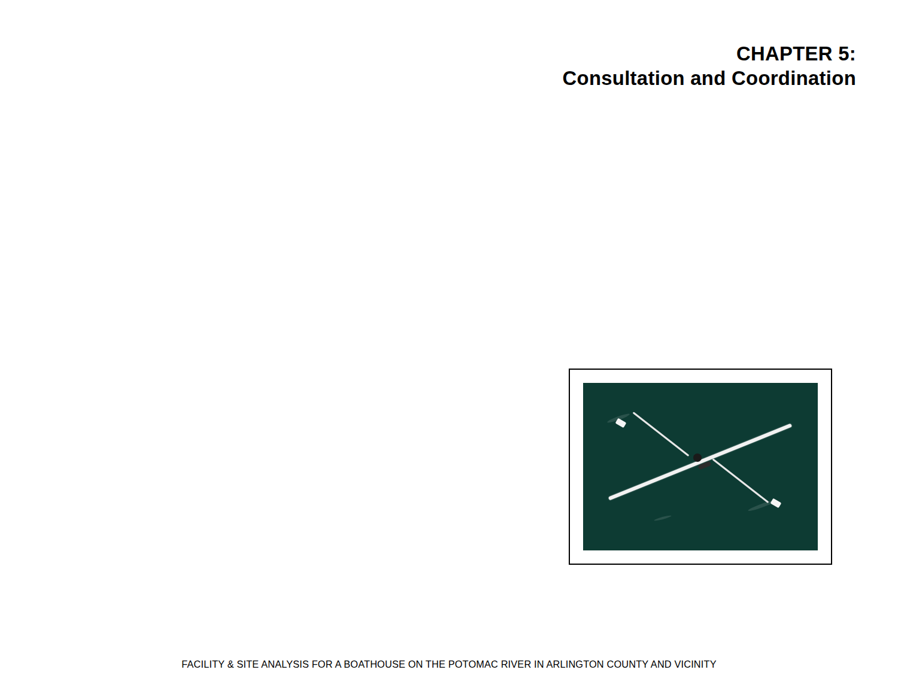CHAPTER 5: Consultation and Coordination
FACILITY & SITE ANALYSIS FOR A BOATHOUSE ON THE POTOMAC RIVER IN ARLINGTON COUNTY AND VICINITY